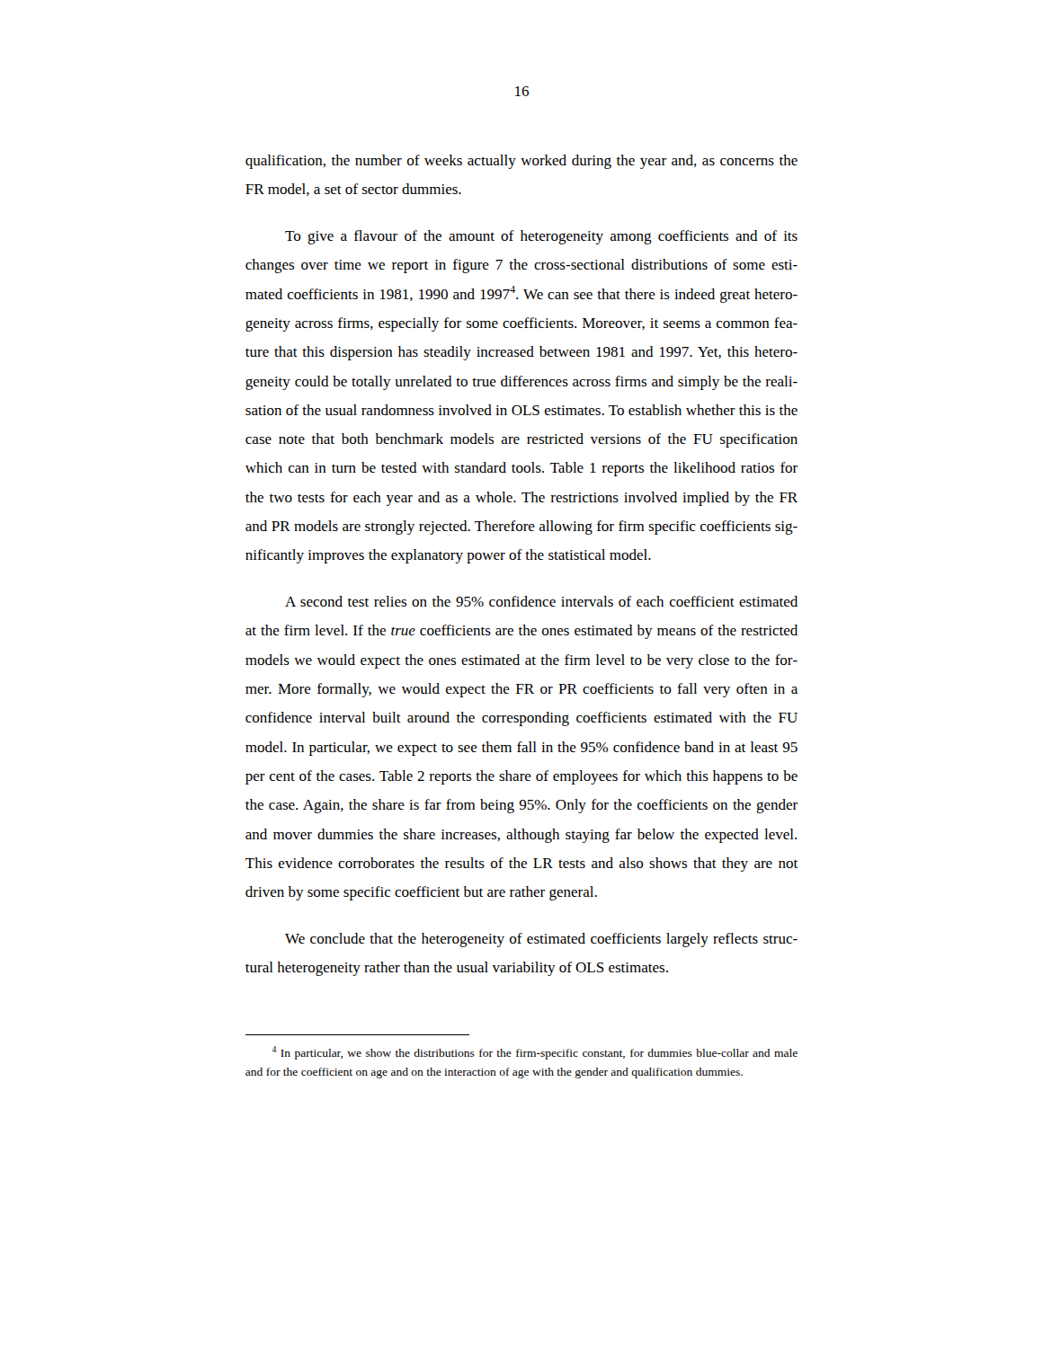16
qualification, the number of weeks actually worked during the year and, as concerns the FR model, a set of sector dummies.
To give a flavour of the amount of heterogeneity among coefficients and of its changes over time we report in figure 7 the cross-sectional distributions of some estimated coefficients in 1981, 1990 and 19974. We can see that there is indeed great heterogeneity across firms, especially for some coefficients. Moreover, it seems a common feature that this dispersion has steadily increased between 1981 and 1997. Yet, this heterogeneity could be totally unrelated to true differences across firms and simply be the realisation of the usual randomness involved in OLS estimates. To establish whether this is the case note that both benchmark models are restricted versions of the FU specification which can in turn be tested with standard tools. Table 1 reports the likelihood ratios for the two tests for each year and as a whole. The restrictions involved implied by the FR and PR models are strongly rejected. Therefore allowing for firm specific coefficients significantly improves the explanatory power of the statistical model.
A second test relies on the 95% confidence intervals of each coefficient estimated at the firm level. If the true coefficients are the ones estimated by means of the restricted models we would expect the ones estimated at the firm level to be very close to the former. More formally, we would expect the FR or PR coefficients to fall very often in a confidence interval built around the corresponding coefficients estimated with the FU model. In particular, we expect to see them fall in the 95% confidence band in at least 95 per cent of the cases. Table 2 reports the share of employees for which this happens to be the case. Again, the share is far from being 95%. Only for the coefficients on the gender and mover dummies the share increases, although staying far below the expected level. This evidence corroborates the results of the LR tests and also shows that they are not driven by some specific coefficient but are rather general.
We conclude that the heterogeneity of estimated coefficients largely reflects structural heterogeneity rather than the usual variability of OLS estimates.
4 In particular, we show the distributions for the firm-specific constant, for dummies blue-collar and male and for the coefficient on age and on the interaction of age with the gender and qualification dummies.